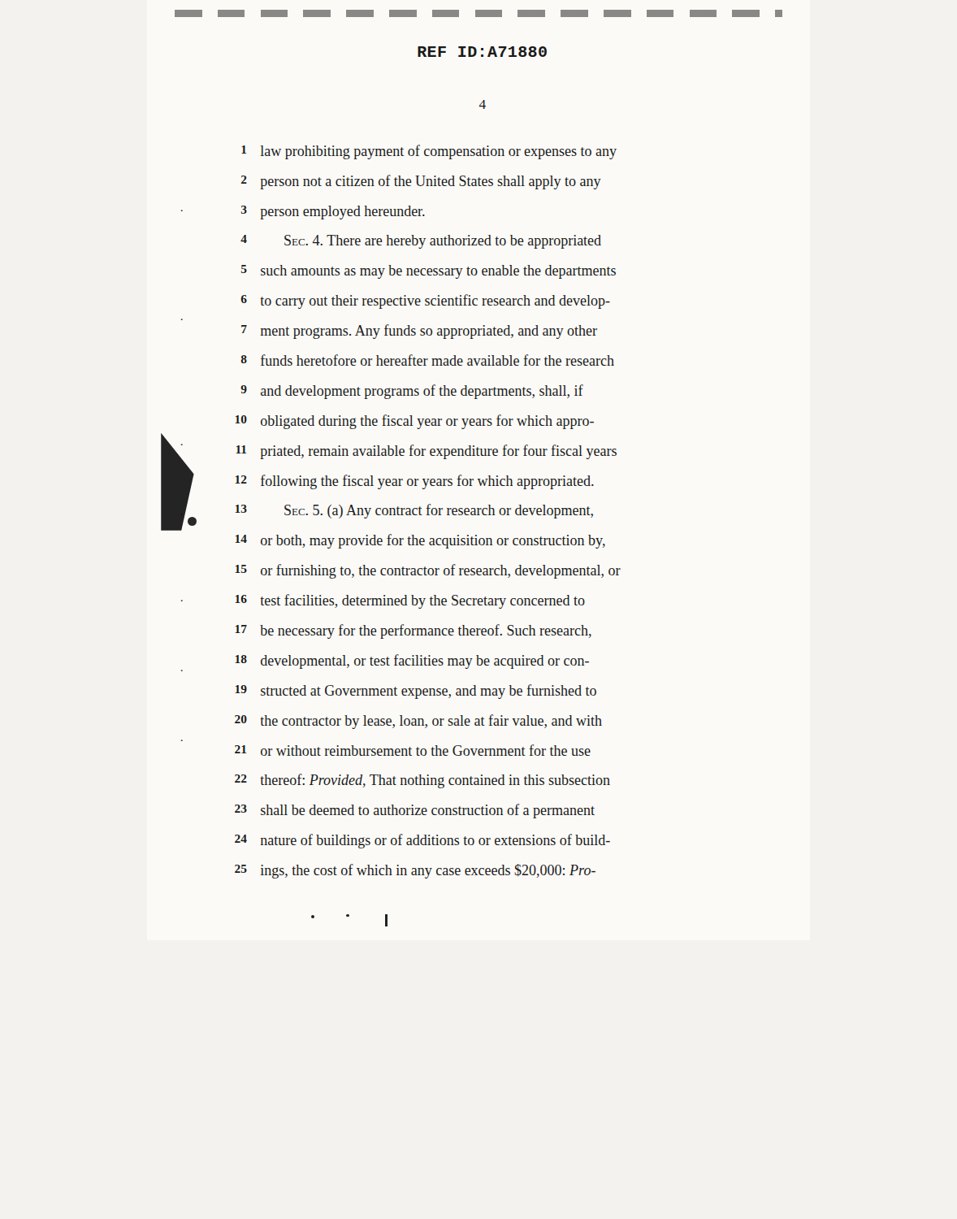REF ID:A71880
4
· · · · · · ·
law prohibiting payment of compensation or expenses to any
person not a citizen of the United States shall apply to any
person employed hereunder.
Sec. 4. There are hereby authorized to be appropriated
such amounts as may be necessary to enable the departments
to carry out their respective scientific research and develop-
ment programs. Any funds so appropriated, and any other
funds heretofore or hereafter made available for the research
and development programs of the departments, shall, if
obligated during the fiscal year or years for which appro-
priated, remain available for expenditure for four fiscal years
following the fiscal year or years for which appropriated.
Sec. 5. (a) Any contract for research or development,
or both, may provide for the acquisition or construction by,
or furnishing to, the contractor of research, developmental, or
test facilities, determined by the Secretary concerned to
be necessary for the performance thereof. Such research,
developmental, or test facilities may be acquired or con-
structed at Government expense, and may be furnished to
the contractor by lease, loan, or sale at fair value, and with
or without reimbursement to the Government for the use
thereof: Provided, That nothing contained in this subsection
shall be deemed to authorize construction of a permanent
nature of buildings or of additions to or extensions of build-
ings, the cost of which in any case exceeds $20,000: Pro-